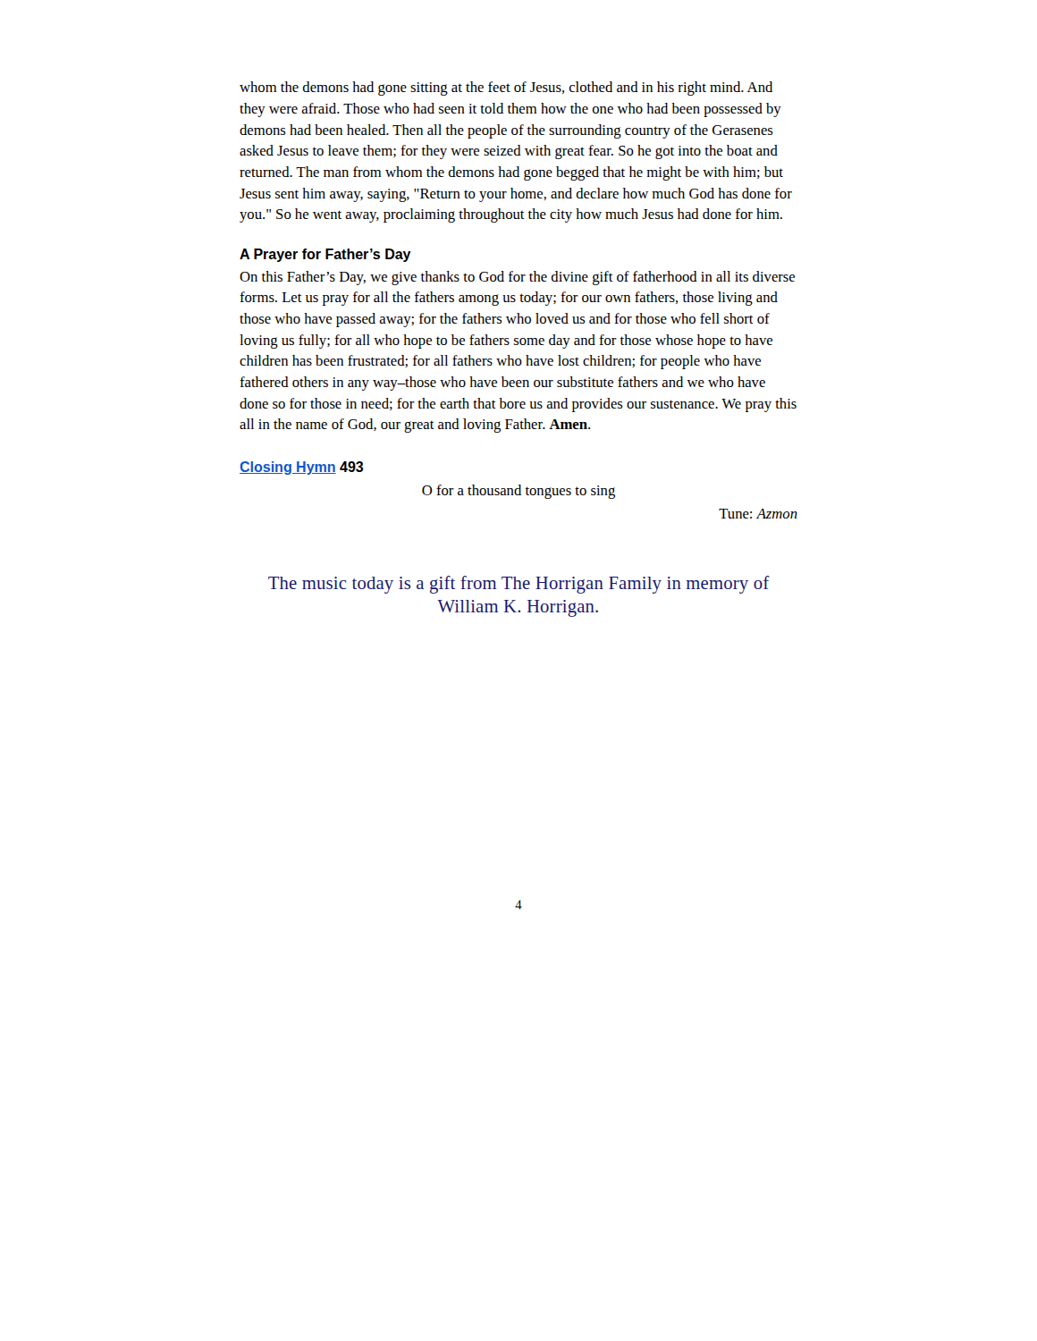whom the demons had gone sitting at the feet of Jesus, clothed and in his right mind. And they were afraid. Those who had seen it told them how the one who had been possessed by demons had been healed. Then all the people of the surrounding country of the Gerasenes asked Jesus to leave them; for they were seized with great fear. So he got into the boat and returned. The man from whom the demons had gone begged that he might be with him; but Jesus sent him away, saying, "Return to your home, and declare how much God has done for you." So he went away, proclaiming throughout the city how much Jesus had done for him.
A Prayer for Father’s Day
On this Father’s Day, we give thanks to God for the divine gift of fatherhood in all its diverse forms. Let us pray for all the fathers among us today; for our own fathers, those living and those who have passed away; for the fathers who loved us and for those who fell short of loving us fully; for all who hope to be fathers some day and for those whose hope to have children has been frustrated; for all fathers who have lost children; for people who have fathered others in any way–those who have been our substitute fathers and we who have done so for those in need; for the earth that bore us and provides our sustenance. We pray this all in the name of God, our great and loving Father. Amen.
Closing Hymn 493
O for a thousand tongues to sing
Tune: Azmon
The music today is a gift from The Horrigan Family in memory of William K. Horrigan.
4